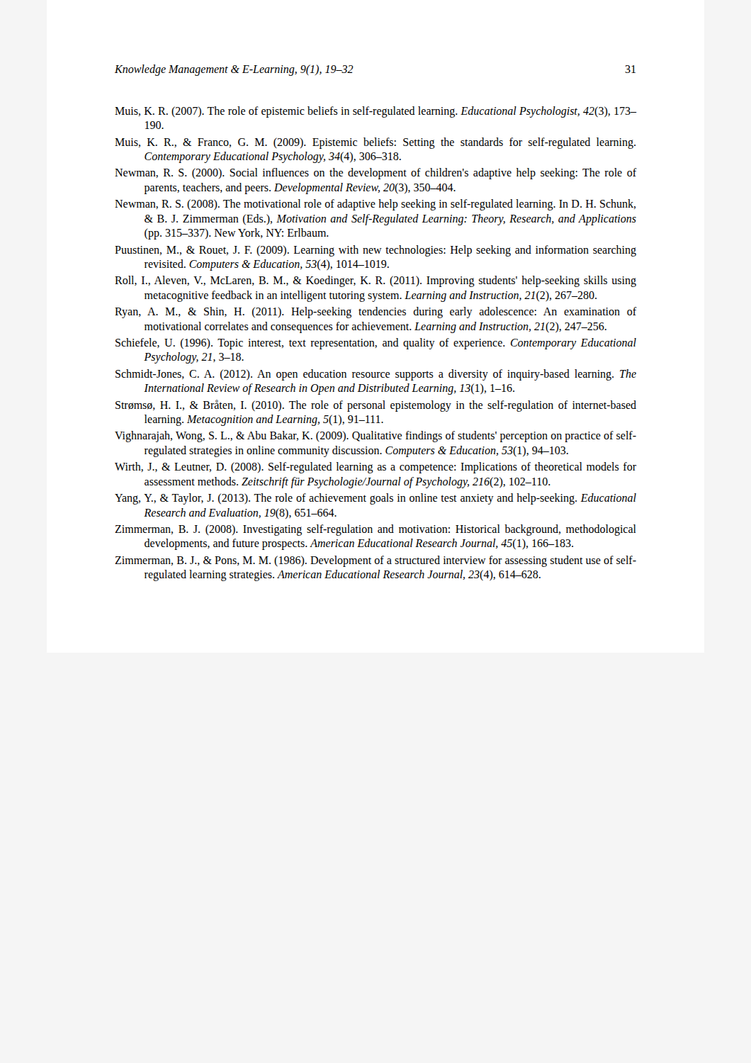Knowledge Management & E-Learning, 9(1), 19–32 31
Muis, K. R. (2007). The role of epistemic beliefs in self-regulated learning. Educational Psychologist, 42(3), 173–190.
Muis, K. R., & Franco, G. M. (2009). Epistemic beliefs: Setting the standards for self-regulated learning. Contemporary Educational Psychology, 34(4), 306–318.
Newman, R. S. (2000). Social influences on the development of children's adaptive help seeking: The role of parents, teachers, and peers. Developmental Review, 20(3), 350–404.
Newman, R. S. (2008). The motivational role of adaptive help seeking in self-regulated learning. In D. H. Schunk, & B. J. Zimmerman (Eds.), Motivation and Self-Regulated Learning: Theory, Research, and Applications (pp. 315–337). New York, NY: Erlbaum.
Puustinen, M., & Rouet, J. F. (2009). Learning with new technologies: Help seeking and information searching revisited. Computers & Education, 53(4), 1014–1019.
Roll, I., Aleven, V., McLaren, B. M., & Koedinger, K. R. (2011). Improving students' help-seeking skills using metacognitive feedback in an intelligent tutoring system. Learning and Instruction, 21(2), 267–280.
Ryan, A. M., & Shin, H. (2011). Help-seeking tendencies during early adolescence: An examination of motivational correlates and consequences for achievement. Learning and Instruction, 21(2), 247–256.
Schiefele, U. (1996). Topic interest, text representation, and quality of experience. Contemporary Educational Psychology, 21, 3–18.
Schmidt-Jones, C. A. (2012). An open education resource supports a diversity of inquiry-based learning. The International Review of Research in Open and Distributed Learning, 13(1), 1–16.
Strømsø, H. I., & Bråten, I. (2010). The role of personal epistemology in the self-regulation of internet-based learning. Metacognition and Learning, 5(1), 91–111.
Vighnarajah, Wong, S. L., & Abu Bakar, K. (2009). Qualitative findings of students' perception on practice of self-regulated strategies in online community discussion. Computers & Education, 53(1), 94–103.
Wirth, J., & Leutner, D. (2008). Self-regulated learning as a competence: Implications of theoretical models for assessment methods. Zeitschrift für Psychologie/Journal of Psychology, 216(2), 102–110.
Yang, Y., & Taylor, J. (2013). The role of achievement goals in online test anxiety and help-seeking. Educational Research and Evaluation, 19(8), 651–664.
Zimmerman, B. J. (2008). Investigating self-regulation and motivation: Historical background, methodological developments, and future prospects. American Educational Research Journal, 45(1), 166–183.
Zimmerman, B. J., & Pons, M. M. (1986). Development of a structured interview for assessing student use of self-regulated learning strategies. American Educational Research Journal, 23(4), 614–628.